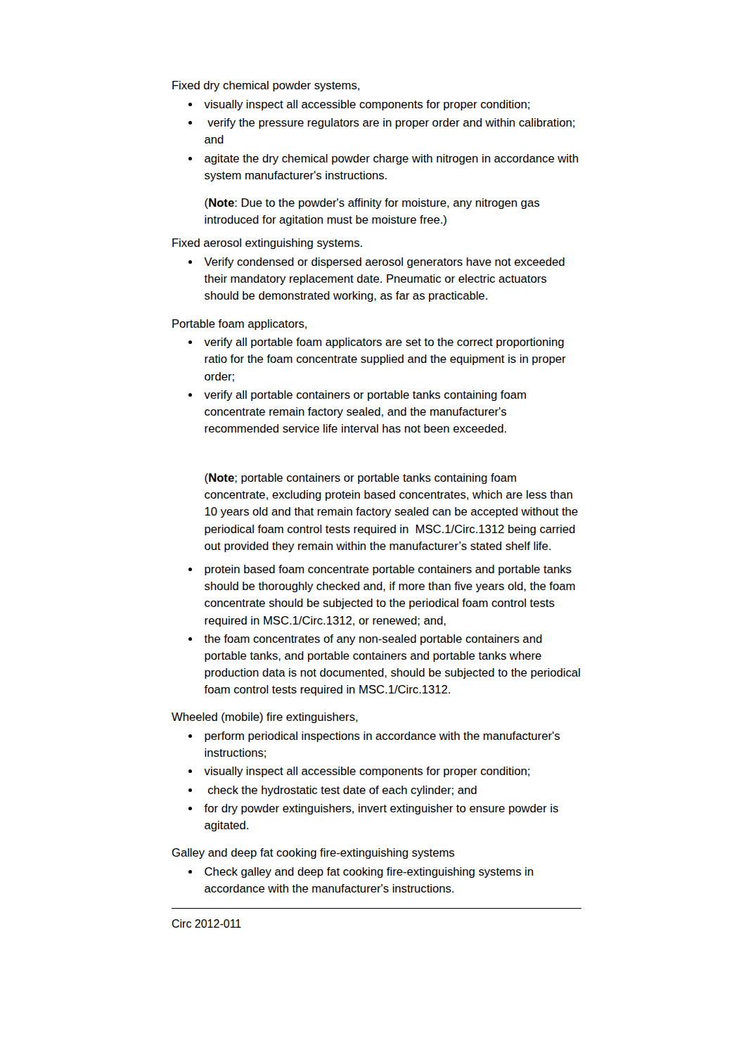Fixed dry chemical powder systems,
visually inspect all accessible components for proper condition;
verify the pressure regulators are in proper order and within calibration; and
agitate the dry chemical powder charge with nitrogen in accordance with system manufacturer's instructions.
(Note: Due to the powder's affinity for moisture, any nitrogen gas introduced for agitation must be moisture free.)
Fixed aerosol extinguishing systems.
Verify condensed or dispersed aerosol generators have not exceeded their mandatory replacement date. Pneumatic or electric actuators should be demonstrated working, as far as practicable.
Portable foam applicators,
verify all portable foam applicators are set to the correct proportioning ratio for the foam concentrate supplied and the equipment is in proper order;
verify all portable containers or portable tanks containing foam concentrate remain factory sealed, and the manufacturer's recommended service life interval has not been exceeded.
(Note; portable containers or portable tanks containing foam concentrate, excluding protein based concentrates, which are less than 10 years old and that remain factory sealed can be accepted without the periodical foam control tests required in MSC.1/Circ.1312 being carried out provided they remain within the manufacturer’s stated shelf life.
protein based foam concentrate portable containers and portable tanks should be thoroughly checked and, if more than five years old, the foam concentrate should be subjected to the periodical foam control tests required in MSC.1/Circ.1312, or renewed; and,
the foam concentrates of any non-sealed portable containers and portable tanks, and portable containers and portable tanks where production data is not documented, should be subjected to the periodical foam control tests required in MSC.1/Circ.1312.
Wheeled (mobile) fire extinguishers,
perform periodical inspections in accordance with the manufacturer's instructions;
visually inspect all accessible components for proper condition;
check the hydrostatic test date of each cylinder; and
for dry powder extinguishers, invert extinguisher to ensure powder is agitated.
Galley and deep fat cooking fire-extinguishing systems
Check galley and deep fat cooking fire-extinguishing systems in accordance with the manufacturer's instructions.
Circ 2012-011